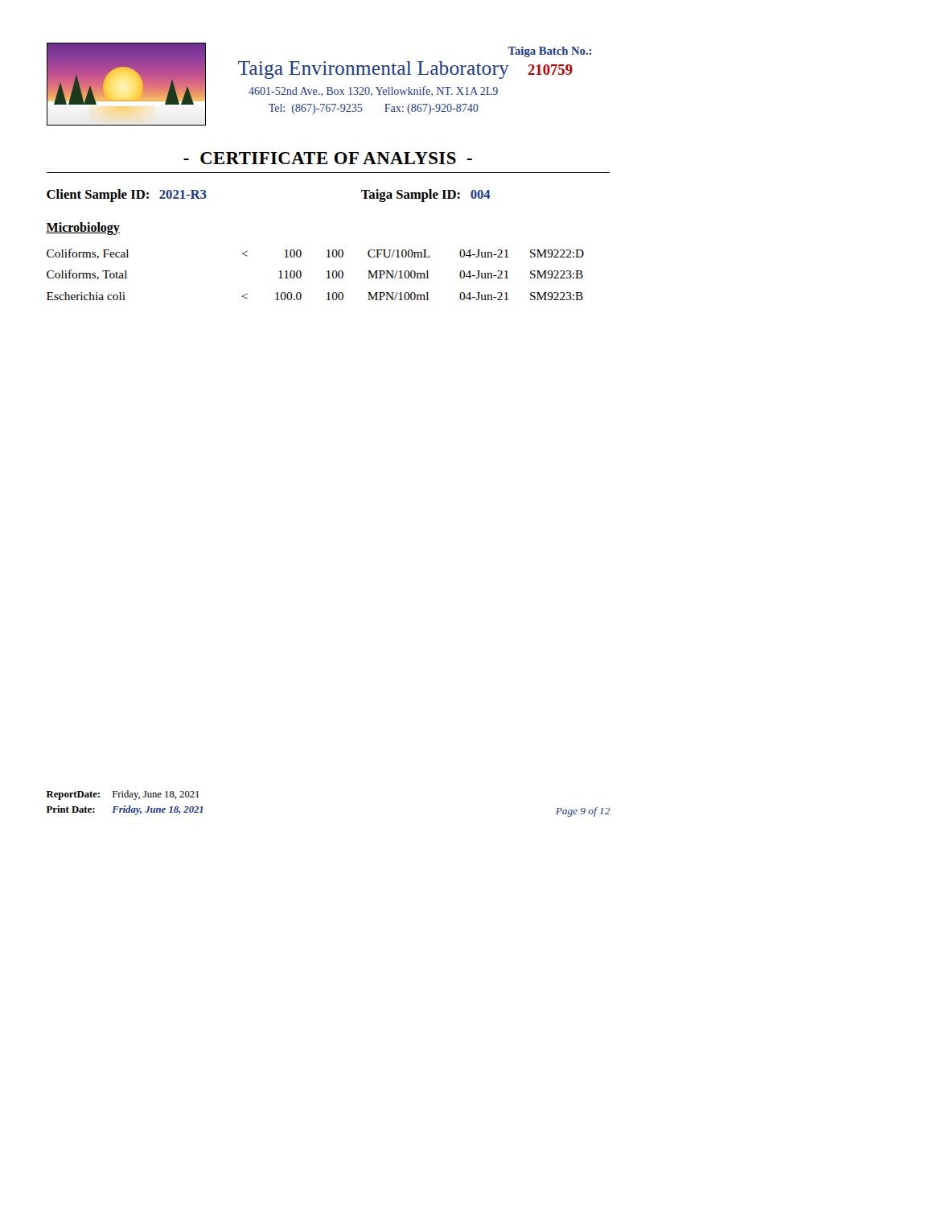Taiga Environmental Laboratory
4601-52nd Ave., Box 1320, Yellowknife, NT. X1A 2L9
Tel: (867)-767-9235 Fax: (867)-920-8740
Taiga Batch No.:
210759
- CERTIFICATE OF ANALYSIS -
Client Sample ID: 2021-R3
Taiga Sample ID: 004
Microbiology
| Coliforms, Fecal | < | 100 | 100 | CFU/100mL | 04-Jun-21 | SM9222:D |
| Coliforms, Total | | 1100 | 100 | MPN/100ml | 04-Jun-21 | SM9223:B |
| Escherichia coli | < | 100.0 | 100 | MPN/100ml | 04-Jun-21 | SM9223:B |
ReportDate: Friday, June 18, 2021
Print Date: Friday, June 18, 2021
Page 9 of 12